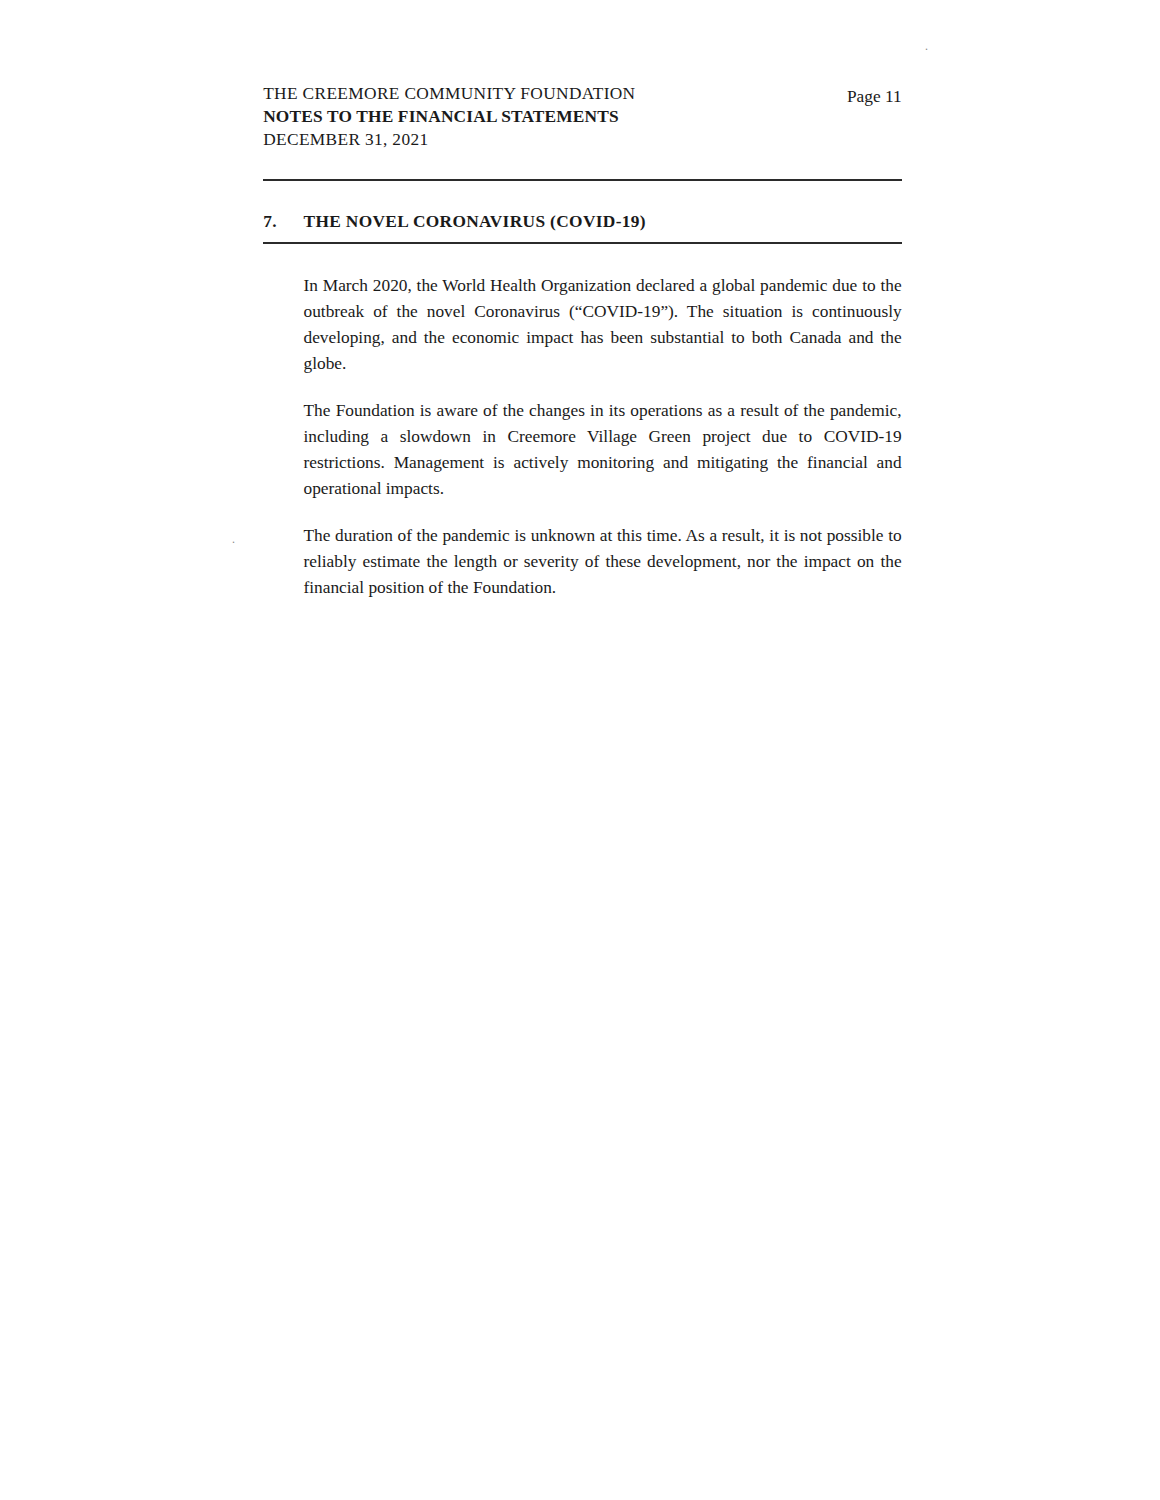· ·
THE CREEMORE COMMUNITY FOUNDATION
NOTES TO THE FINANCIAL STATEMENTS
DECEMBER 31, 2021
Page 11
7.
THE NOVEL CORONAVIRUS (COVID-19)
In March 2020, the World Health Organization declared a global pandemic due to the outbreak of the novel Coronavirus (“COVID-19”). The situation is continuously developing, and the economic impact has been substantial to both Canada and the globe.
The Foundation is aware of the changes in its operations as a result of the pandemic, including a slowdown in Creemore Village Green project due to COVID-19 restrictions. Management is actively monitoring and mitigating the financial and operational impacts.
The duration of the pandemic is unknown at this time. As a result, it is not possible to reliably estimate the length or severity of these development, nor the impact on the financial position of the Foundation.